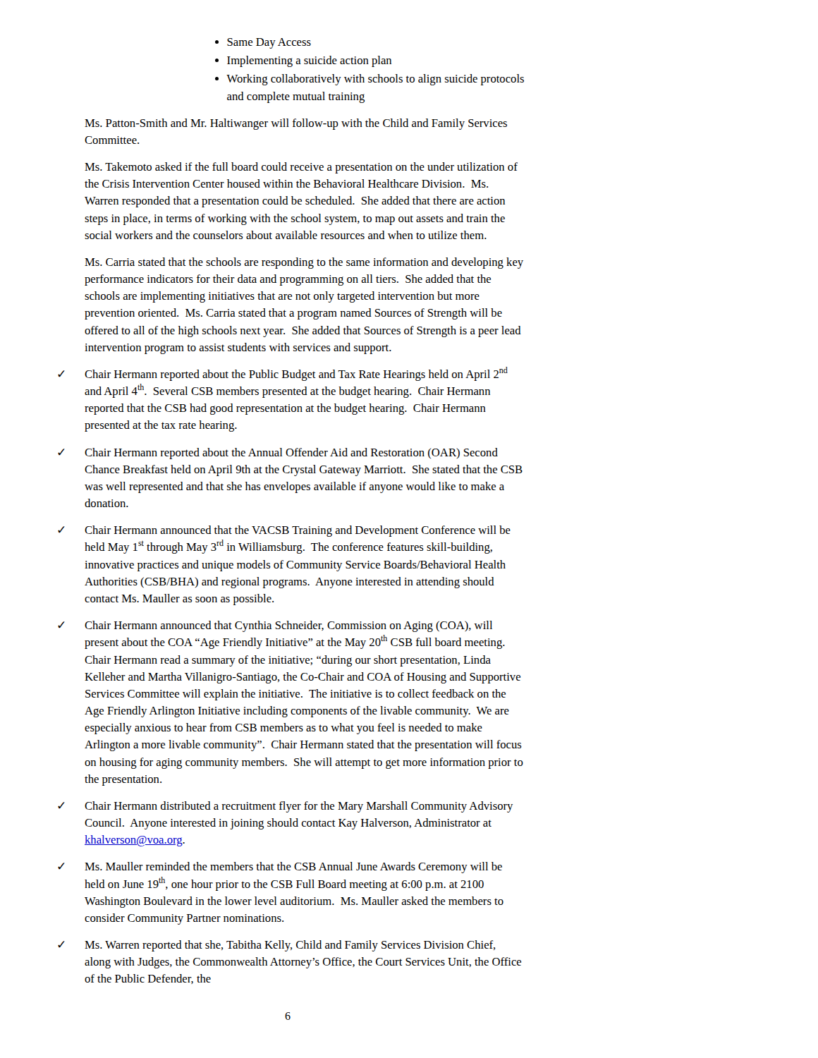Same Day Access
Implementing a suicide action plan
Working collaboratively with schools to align suicide protocols and complete mutual training
Ms. Patton-Smith and Mr. Haltiwanger will follow-up with the Child and Family Services Committee.
Ms. Takemoto asked if the full board could receive a presentation on the under utilization of the Crisis Intervention Center housed within the Behavioral Healthcare Division. Ms. Warren responded that a presentation could be scheduled. She added that there are action steps in place, in terms of working with the school system, to map out assets and train the social workers and the counselors about available resources and when to utilize them.
Ms. Carria stated that the schools are responding to the same information and developing key performance indicators for their data and programming on all tiers. She added that the schools are implementing initiatives that are not only targeted intervention but more prevention oriented. Ms. Carria stated that a program named Sources of Strength will be offered to all of the high schools next year. She added that Sources of Strength is a peer lead intervention program to assist students with services and support.
Chair Hermann reported about the Public Budget and Tax Rate Hearings held on April 2nd and April 4th. Several CSB members presented at the budget hearing. Chair Hermann reported that the CSB had good representation at the budget hearing. Chair Hermann presented at the tax rate hearing.
Chair Hermann reported about the Annual Offender Aid and Restoration (OAR) Second Chance Breakfast held on April 9th at the Crystal Gateway Marriott. She stated that the CSB was well represented and that she has envelopes available if anyone would like to make a donation.
Chair Hermann announced that the VACSB Training and Development Conference will be held May 1st through May 3rd in Williamsburg. The conference features skill-building, innovative practices and unique models of Community Service Boards/Behavioral Health Authorities (CSB/BHA) and regional programs. Anyone interested in attending should contact Ms. Mauller as soon as possible.
Chair Hermann announced that Cynthia Schneider, Commission on Aging (COA), will present about the COA “Age Friendly Initiative” at the May 20th CSB full board meeting. Chair Hermann read a summary of the initiative; “during our short presentation, Linda Kelleher and Martha Villanigro-Santiago, the Co-Chair and COA of Housing and Supportive Services Committee will explain the initiative. The initiative is to collect feedback on the Age Friendly Arlington Initiative including components of the livable community. We are especially anxious to hear from CSB members as to what you feel is needed to make Arlington a more livable community”. Chair Hermann stated that the presentation will focus on housing for aging community members. She will attempt to get more information prior to the presentation.
Chair Hermann distributed a recruitment flyer for the Mary Marshall Community Advisory Council. Anyone interested in joining should contact Kay Halverson, Administrator at khalverson@voa.org.
Ms. Mauller reminded the members that the CSB Annual June Awards Ceremony will be held on June 19th, one hour prior to the CSB Full Board meeting at 6:00 p.m. at 2100 Washington Boulevard in the lower level auditorium. Ms. Mauller asked the members to consider Community Partner nominations.
Ms. Warren reported that she, Tabitha Kelly, Child and Family Services Division Chief, along with Judges, the Commonwealth Attorney’s Office, the Court Services Unit, the Office of the Public Defender, the
6